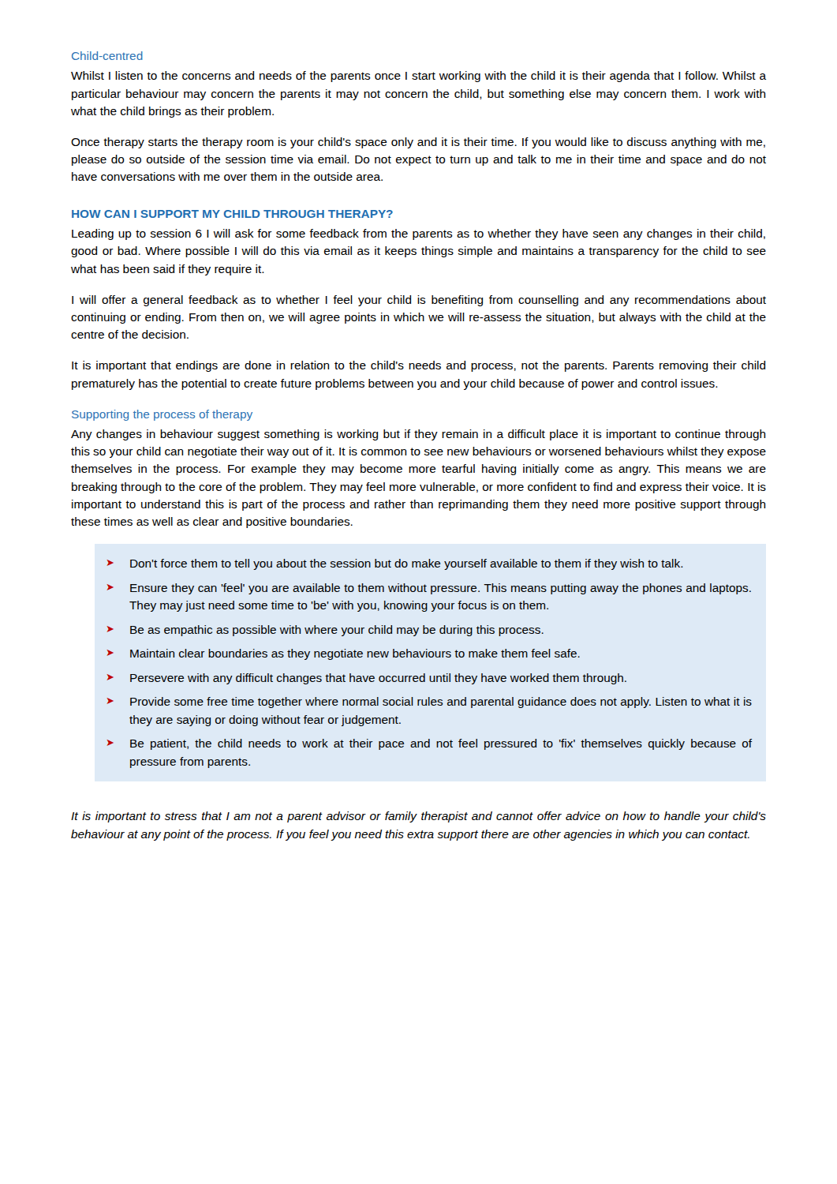Child-centred
Whilst I listen to the concerns and needs of the parents once I start working with the child it is their agenda that I follow. Whilst a particular behaviour may concern the parents it may not concern the child, but something else may concern them. I work with what the child brings as their problem.
Once therapy starts the therapy room is your child's space only and it is their time. If you would like to discuss anything with me, please do so outside of the session time via email. Do not expect to turn up and talk to me in their time and space and do not have conversations with me over them in the outside area.
How can I support my child through therapy?
Leading up to session 6 I will ask for some feedback from the parents as to whether they have seen any changes in their child, good or bad. Where possible I will do this via email as it keeps things simple and maintains a transparency for the child to see what has been said if they require it.
I will offer a general feedback as to whether I feel your child is benefiting from counselling and any recommendations about continuing or ending. From then on, we will agree points in which we will re-assess the situation, but always with the child at the centre of the decision.
It is important that endings are done in relation to the child's needs and process, not the parents. Parents removing their child prematurely has the potential to create future problems between you and your child because of power and control issues.
Supporting the process of therapy
Any changes in behaviour suggest something is working but if they remain in a difficult place it is important to continue through this so your child can negotiate their way out of it. It is common to see new behaviours or worsened behaviours whilst they expose themselves in the process. For example they may become more tearful having initially come as angry. This means we are breaking through to the core of the problem. They may feel more vulnerable, or more confident to find and express their voice. It is important to understand this is part of the process and rather than reprimanding them they need more positive support through these times as well as clear and positive boundaries.
Don't force them to tell you about the session but do make yourself available to them if they wish to talk.
Ensure they can 'feel' you are available to them without pressure. This means putting away the phones and laptops. They may just need some time to 'be' with you, knowing your focus is on them.
Be as empathic as possible with where your child may be during this process.
Maintain clear boundaries as they negotiate new behaviours to make them feel safe.
Persevere with any difficult changes that have occurred until they have worked them through.
Provide some free time together where normal social rules and parental guidance does not apply. Listen to what it is they are saying or doing without fear or judgement.
Be patient, the child needs to work at their pace and not feel pressured to 'fix' themselves quickly because of pressure from parents.
It is important to stress that I am not a parent advisor or family therapist and cannot offer advice on how to handle your child's behaviour at any point of the process. If you feel you need this extra support there are other agencies in which you can contact.